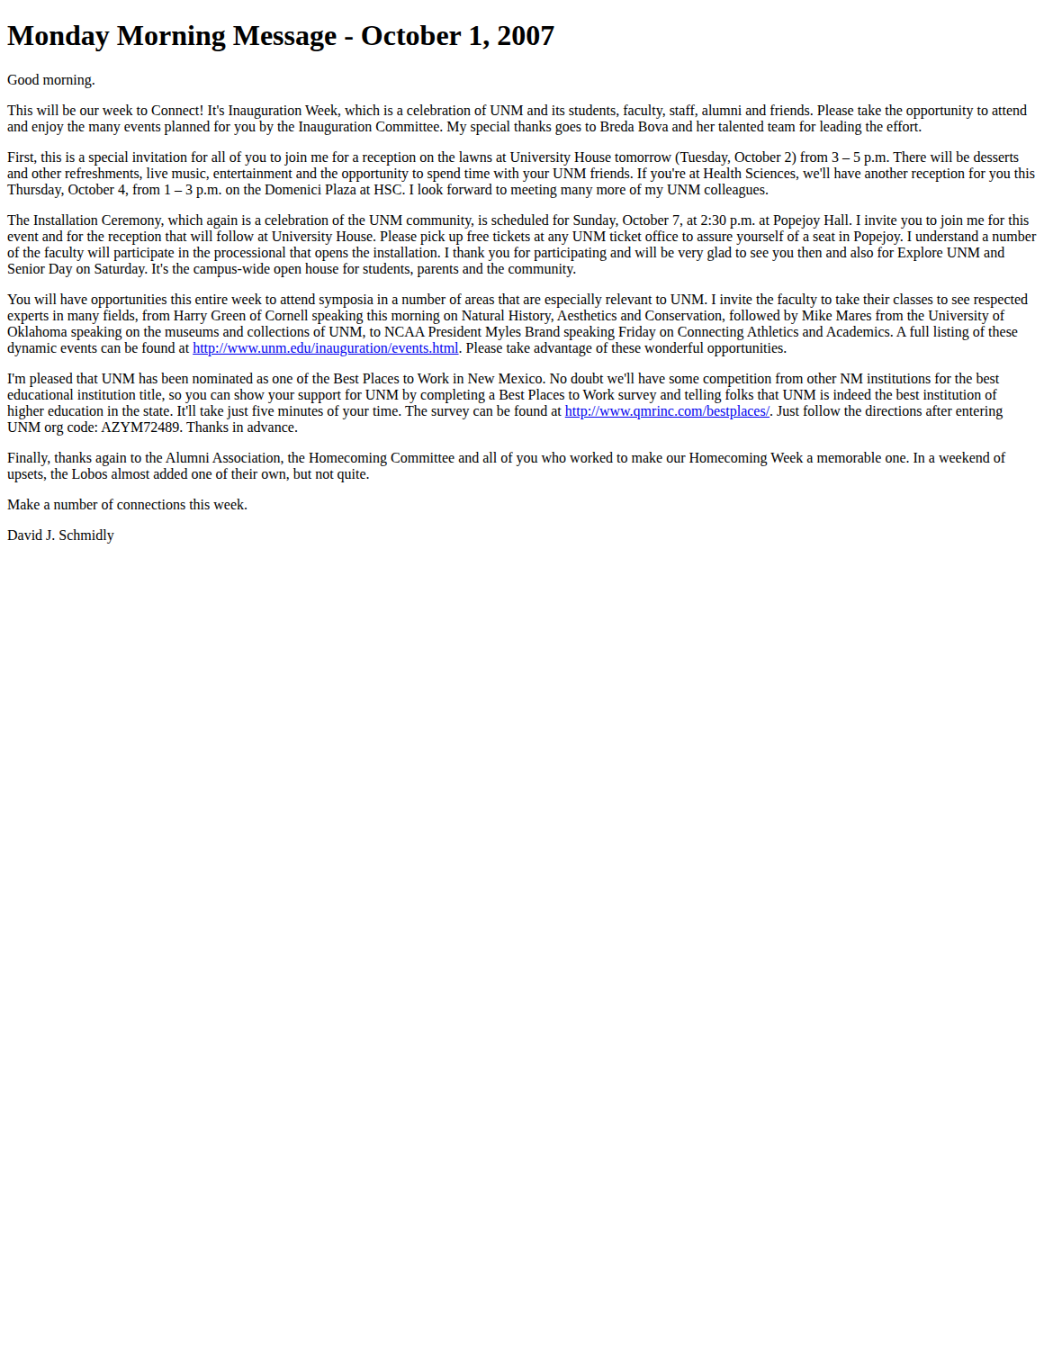Monday Morning Message - October 1, 2007
Good morning.
This will be our week to Connect! It's Inauguration Week, which is a celebration of UNM and its students, faculty, staff, alumni and friends. Please take the opportunity to attend and enjoy the many events planned for you by the Inauguration Committee. My special thanks goes to Breda Bova and her talented team for leading the effort.
First, this is a special invitation for all of you to join me for a reception on the lawns at University House tomorrow (Tuesday, October 2) from 3 – 5 p.m. There will be desserts and other refreshments, live music, entertainment and the opportunity to spend time with your UNM friends. If you're at Health Sciences, we'll have another reception for you this Thursday, October 4, from 1 – 3 p.m. on the Domenici Plaza at HSC. I look forward to meeting many more of my UNM colleagues.
The Installation Ceremony, which again is a celebration of the UNM community, is scheduled for Sunday, October 7, at 2:30 p.m. at Popejoy Hall. I invite you to join me for this event and for the reception that will follow at University House. Please pick up free tickets at any UNM ticket office to assure yourself of a seat in Popejoy. I understand a number of the faculty will participate in the processional that opens the installation. I thank you for participating and will be very glad to see you then and also for Explore UNM and Senior Day on Saturday. It's the campus-wide open house for students, parents and the community.
You will have opportunities this entire week to attend symposia in a number of areas that are especially relevant to UNM. I invite the faculty to take their classes to see respected experts in many fields, from Harry Green of Cornell speaking this morning on Natural History, Aesthetics and Conservation, followed by Mike Mares from the University of Oklahoma speaking on the museums and collections of UNM, to NCAA President Myles Brand speaking Friday on Connecting Athletics and Academics. A full listing of these dynamic events can be found at http://www.unm.edu/inauguration/events.html. Please take advantage of these wonderful opportunities.
I'm pleased that UNM has been nominated as one of the Best Places to Work in New Mexico. No doubt we'll have some competition from other NM institutions for the best educational institution title, so you can show your support for UNM by completing a Best Places to Work survey and telling folks that UNM is indeed the best institution of higher education in the state. It'll take just five minutes of your time. The survey can be found at http://www.qmrinc.com/bestplaces/. Just follow the directions after entering UNM org code: AZYM72489. Thanks in advance.
Finally, thanks again to the Alumni Association, the Homecoming Committee and all of you who worked to make our Homecoming Week a memorable one. In a weekend of upsets, the Lobos almost added one of their own, but not quite.
Make a number of connections this week.
David J. Schmidly